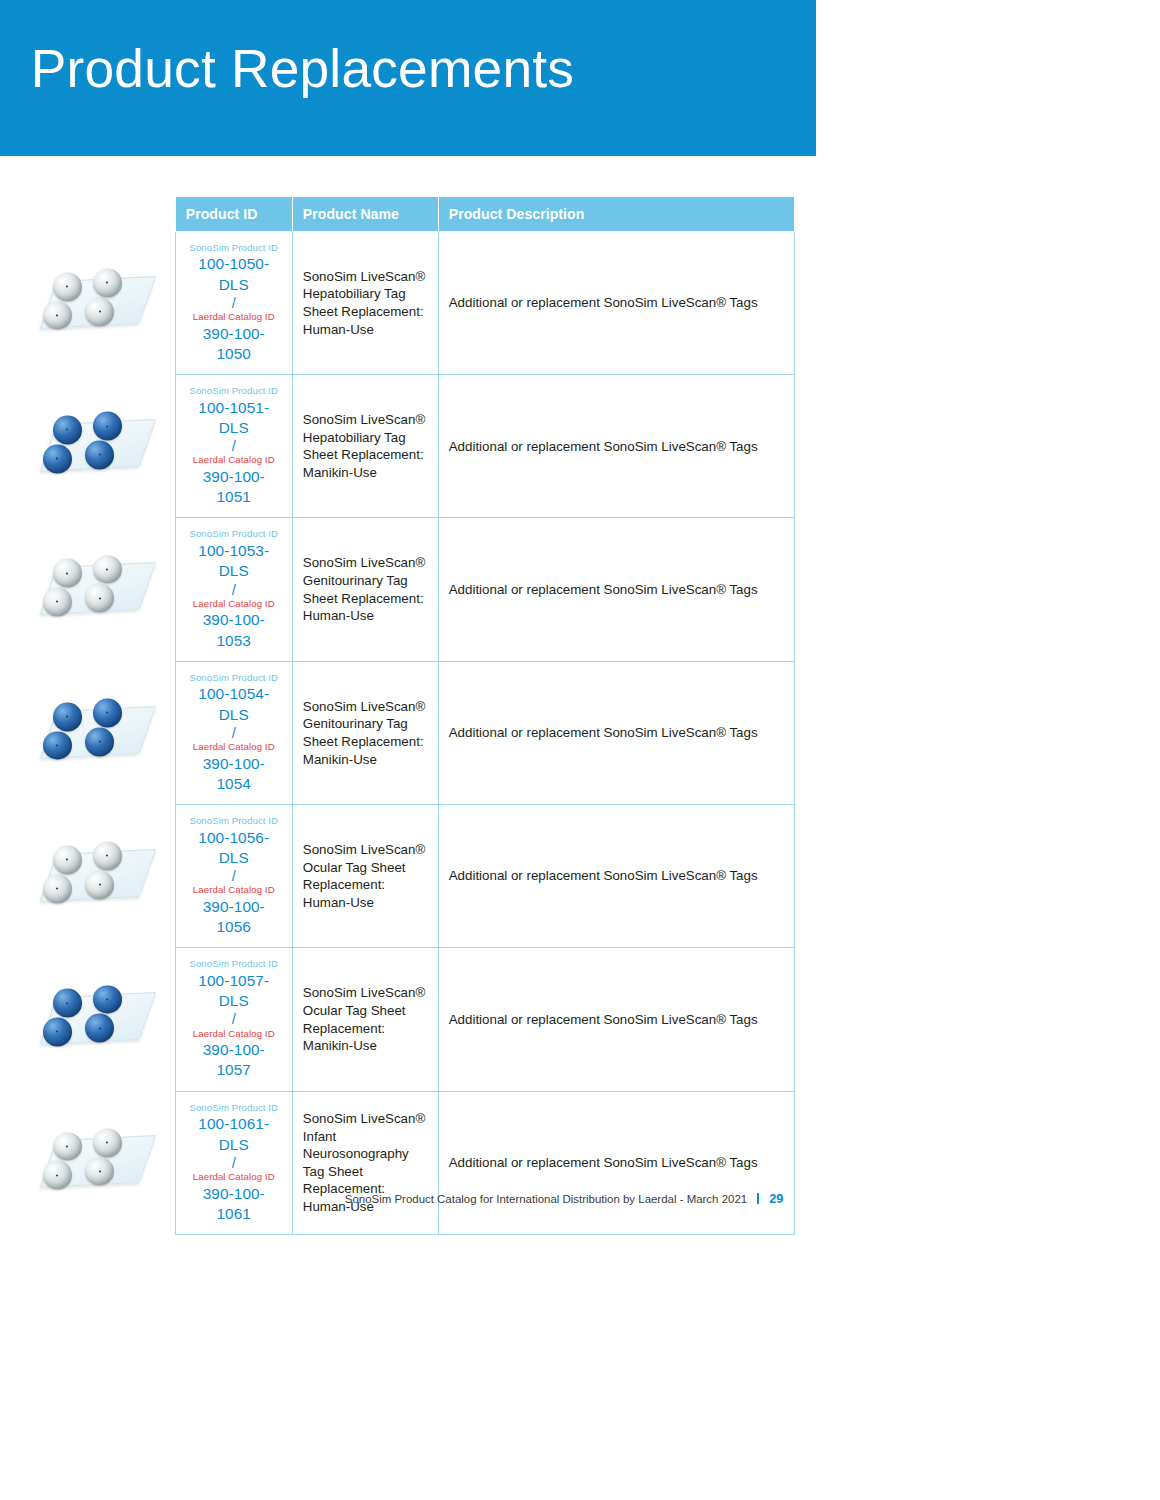Product Replacements
| Product ID | Product Name | Product Description |
| --- | --- | --- |
| SonoSim Product ID 100-1050-DLS / Laerdal Catalog ID 390-100-1050 | SonoSim LiveScan® Hepatobiliary Tag Sheet Replacement: Human-Use | Additional or replacement SonoSim LiveScan® Tags |
| SonoSim Product ID 100-1051-DLS / Laerdal Catalog ID 390-100-1051 | SonoSim LiveScan® Hepatobiliary Tag Sheet Replacement: Manikin-Use | Additional or replacement SonoSim LiveScan® Tags |
| SonoSim Product ID 100-1053-DLS / Laerdal Catalog ID 390-100-1053 | SonoSim LiveScan® Genitourinary Tag Sheet Replacement: Human-Use | Additional or replacement SonoSim LiveScan® Tags |
| SonoSim Product ID 100-1054-DLS / Laerdal Catalog ID 390-100-1054 | SonoSim LiveScan® Genitourinary Tag Sheet Replacement: Manikin-Use | Additional or replacement SonoSim LiveScan® Tags |
| SonoSim Product ID 100-1056-DLS / Laerdal Catalog ID 390-100-1056 | SonoSim LiveScan® Ocular Tag Sheet Replacement: Human-Use | Additional or replacement SonoSim LiveScan® Tags |
| SonoSim Product ID 100-1057-DLS / Laerdal Catalog ID 390-100-1057 | SonoSim LiveScan® Ocular Tag Sheet Replacement: Manikin-Use | Additional or replacement SonoSim LiveScan® Tags |
| SonoSim Product ID 100-1061-DLS / Laerdal Catalog ID 390-100-1061 | SonoSim LiveScan® Infant Neurosonography Tag Sheet Replacement: Human-Use | Additional or replacement SonoSim LiveScan® Tags |
SonoSim Product Catalog for International Distribution by Laerdal - March 2021 29